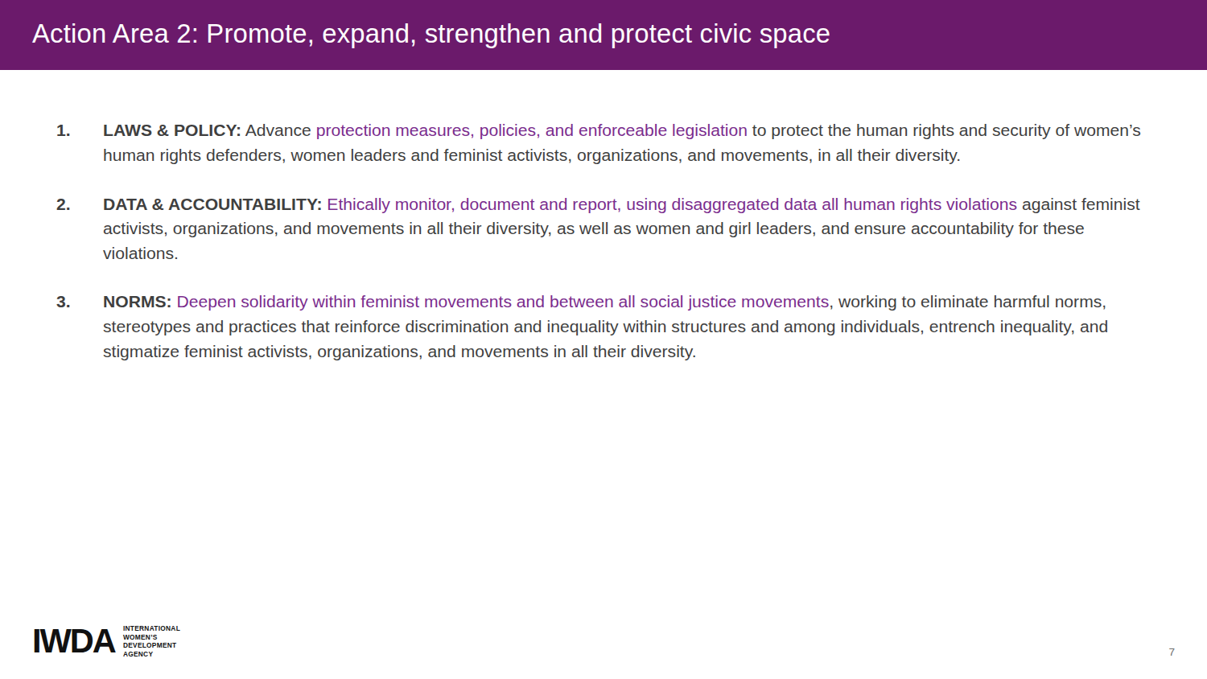Action Area 2: Promote, expand, strengthen and protect civic space
LAWS & POLICY: Advance protection measures, policies, and enforceable legislation to protect the human rights and security of women’s human rights defenders, women leaders and feminist activists, organizations, and movements, in all their diversity.
DATA & ACCOUNTABILITY: Ethically monitor, document and report, using disaggregated data all human rights violations against feminist activists, organizations, and movements in all their diversity, as well as women and girl leaders, and ensure accountability for these violations.
NORMS: Deepen solidarity within feminist movements and between all social justice movements, working to eliminate harmful norms, stereotypes and practices that reinforce discrimination and inequality within structures and among individuals, entrench inequality, and stigmatize feminist activists, organizations, and movements in all their diversity.
IWDA International
Women’s
Development
Agency
7